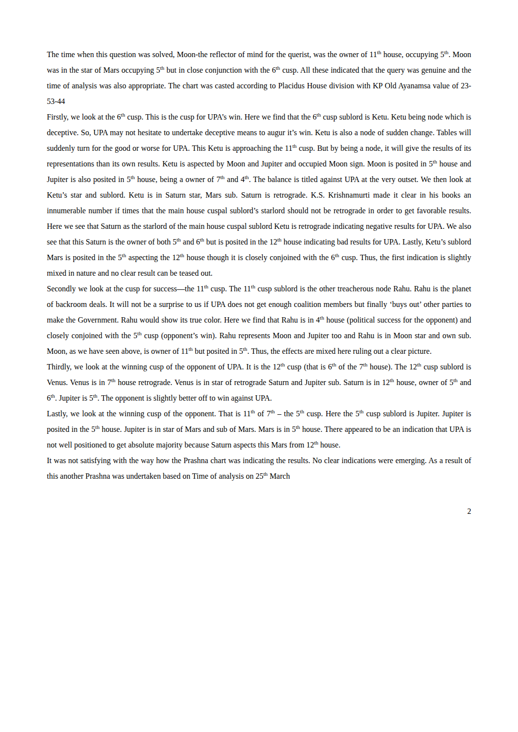The time when this question was solved, Moon-the reflector of mind for the querist, was the owner of 11th house, occupying 5th. Moon was in the star of Mars occupying 5th but in close conjunction with the 6th cusp. All these indicated that the query was genuine and the time of analysis was also appropriate. The chart was casted according to Placidus House division with KP Old Ayanamsa value of 23-53-44
Firstly, we look at the 6th cusp. This is the cusp for UPA’s win. Here we find that the 6th cusp sublord is Ketu. Ketu being node which is deceptive. So, UPA may not hesitate to undertake deceptive means to augur it’s win. Ketu is also a node of sudden change. Tables will suddenly turn for the good or worse for UPA. This Ketu is approaching the 11th cusp. But by being a node, it will give the results of its representations than its own results. Ketu is aspected by Moon and Jupiter and occupied Moon sign. Moon is posited in 5th house and Jupiter is also posited in 5th house, being a owner of 7th and 4th. The balance is titled against UPA at the very outset. We then look at Ketu’s star and sublord. Ketu is in Saturn star, Mars sub. Saturn is retrograde. K.S. Krishnamurti made it clear in his books an innumerable number if times that the main house cuspal sublord’s starlord should not be retrograde in order to get favorable results. Here we see that Saturn as the starlord of the main house cuspal sublord Ketu is retrograde indicating negative results for UPA. We also see that this Saturn is the owner of both 5th and 6th but is posited in the 12th house indicating bad results for UPA. Lastly, Ketu’s sublord Mars is posited in the 5th aspecting the 12th house though it is closely conjoined with the 6th cusp. Thus, the first indication is slightly mixed in nature and no clear result can be teased out.
Secondly we look at the cusp for success—the 11th cusp. The 11th cusp sublord is the other treacherous node Rahu. Rahu is the planet of backroom deals. It will not be a surprise to us if UPA does not get enough coalition members but finally ‘buys out’ other parties to make the Government. Rahu would show its true color. Here we find that Rahu is in 4th house (political success for the opponent) and closely conjoined with the 5th cusp (opponent’s win). Rahu represents Moon and Jupiter too and Rahu is in Moon star and own sub. Moon, as we have seen above, is owner of 11th but posited in 5th. Thus, the effects are mixed here ruling out a clear picture.
Thirdly, we look at the winning cusp of the opponent of UPA. It is the 12th cusp (that is 6th of the 7th house). The 12th cusp sublord is Venus. Venus is in 7th house retrograde. Venus is in star of retrograde Saturn and Jupiter sub. Saturn is in 12th house, owner of 5th and 6th. Jupiter is 5th. The opponent is slightly better off to win against UPA.
Lastly, we look at the winning cusp of the opponent. That is 11th of 7th – the 5th cusp. Here the 5th cusp sublord is Jupiter. Jupiter is posited in the 5th house. Jupiter is in star of Mars and sub of Mars. Mars is in 5th house. There appeared to be an indication that UPA is not well positioned to get absolute majority because Saturn aspects this Mars from 12th house.
It was not satisfying with the way how the Prashna chart was indicating the results. No clear indications were emerging. As a result of this another Prashna was undertaken based on Time of analysis on 25th March
2